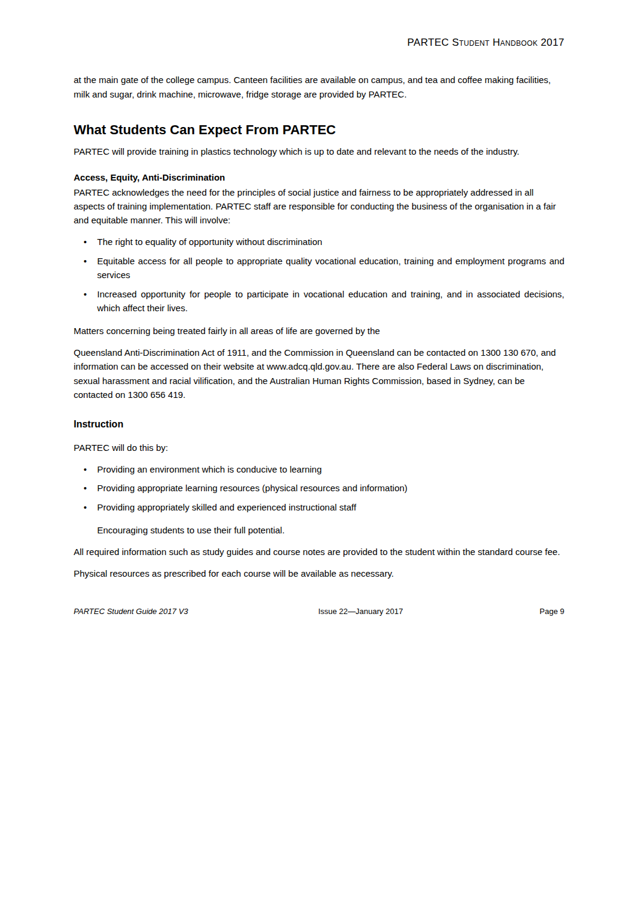PARTEC Student Handbook 2017
at the main gate of the college campus. Canteen facilities are available on campus, and tea and coffee making facilities, milk and sugar, drink machine, microwave, fridge storage are provided by PARTEC.
What Students Can Expect From PARTEC
PARTEC will provide training in plastics technology which is up to date and relevant to the needs of the industry.
Access, Equity, Anti-Discrimination
PARTEC acknowledges the need for the principles of social justice and fairness to be appropriately addressed in all aspects of training implementation. PARTEC staff are responsible for conducting the business of the organisation in a fair and equitable manner. This will involve:
The right to equality of opportunity without discrimination
Equitable access for all people to appropriate quality vocational education, training and employment programs and services
Increased opportunity for people to participate in vocational education and training, and in associated decisions, which affect their lives.
Matters concerning being treated fairly in all areas of life are governed by the
Queensland Anti-Discrimination Act of 1911, and the Commission in Queensland can be contacted on 1300 130 670, and information can be accessed on their website at www.adcq.qld.gov.au. There are also Federal Laws on discrimination, sexual harassment and racial vilification, and the Australian Human Rights Commission, based in Sydney, can be contacted on 1300 656 419.
Instruction
PARTEC will do this by:
Providing an environment which is conducive to learning
Providing appropriate learning resources (physical resources and information)
Providing appropriately skilled and experienced instructional staff
Encouraging students to use their full potential.
All required information such as study guides and course notes are provided to the student within the standard course fee.
Physical resources as prescribed for each course will be available as necessary.
PARTEC Student Guide 2017 V3 Issue 22—January 2017 Page 9